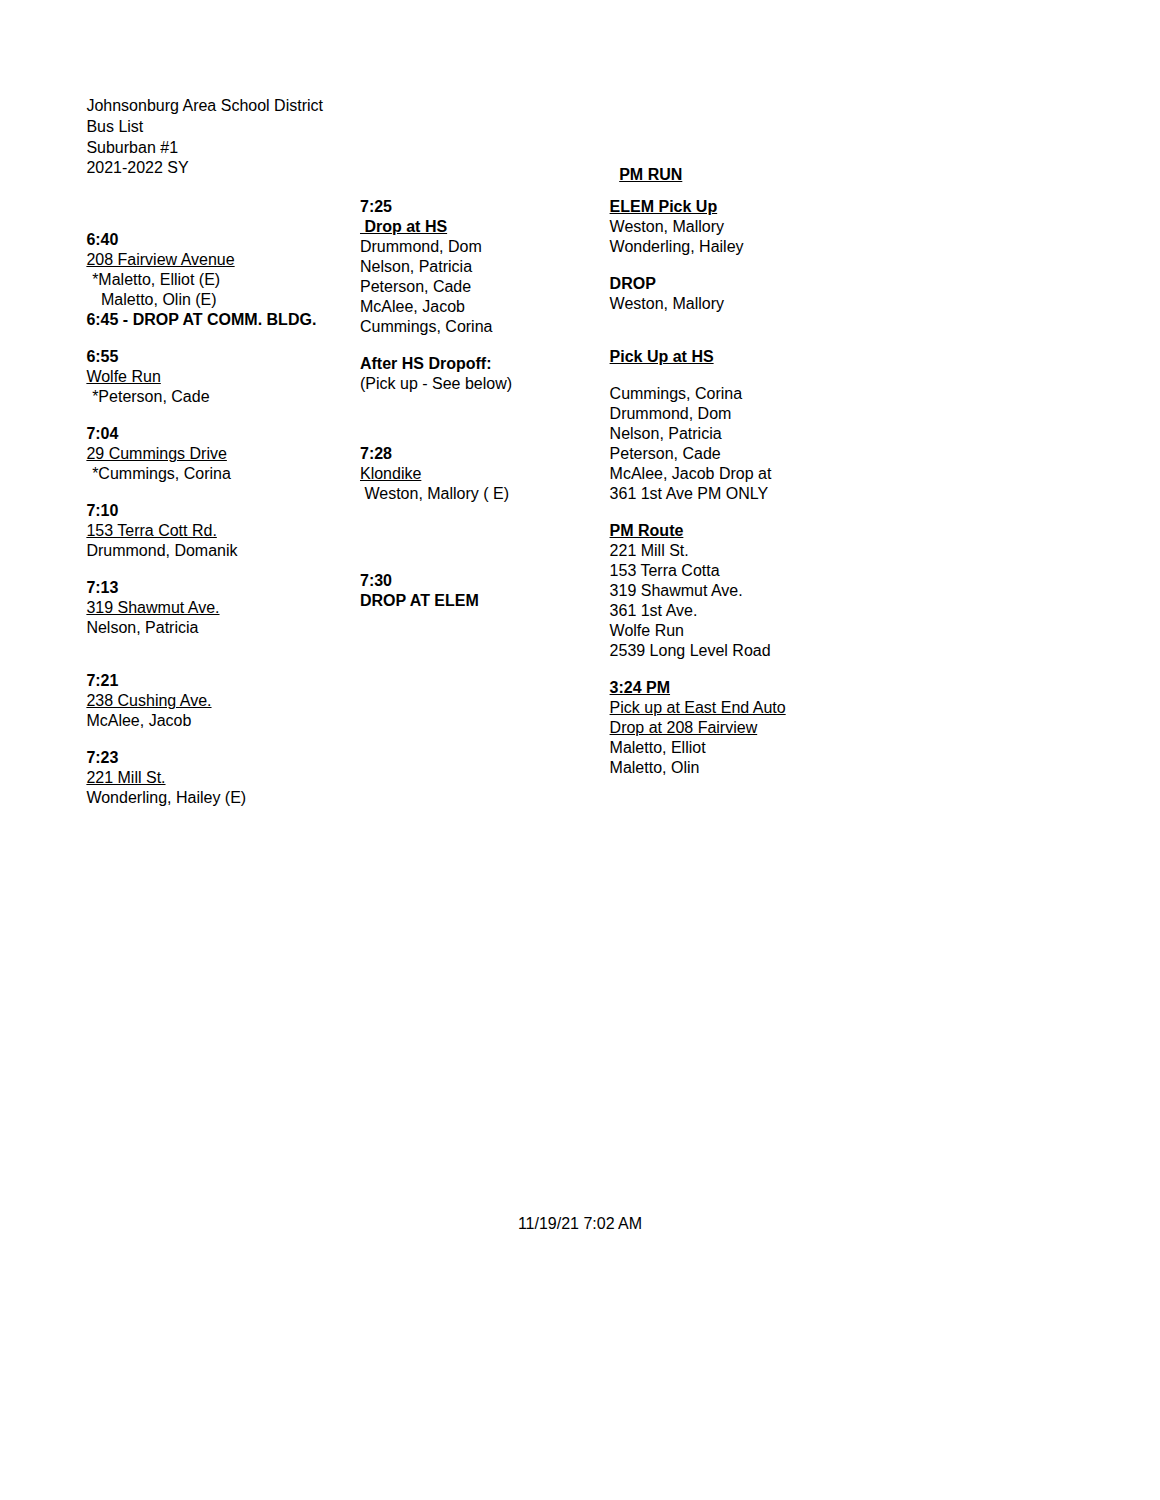Johnsonburg Area School District
Bus List
Suburban #1
2021-2022 SY
PM RUN
6:40
208 Fairview Avenue
*Maletto, Elliot (E)
Maletto, Olin (E)
6:45 - DROP AT COMM. BLDG.
6:55
Wolfe Run
*Peterson, Cade
7:04
29 Cummings Drive
*Cummings, Corina
7:10
153 Terra Cott Rd.
Drummond, Domanik
7:13
319 Shawmut Ave.
Nelson, Patricia
7:21
238 Cushing Ave.
McAlee, Jacob
7:23
221 Mill St.
Wonderling, Hailey (E)
7:25
Drop at HS
Drummond, Dom
Nelson, Patricia
Peterson, Cade
McAlee, Jacob
Cummings, Corina
After HS Dropoff:
(Pick up - See below)
7:28
Klondike
Weston, Mallory ( E)
7:30
DROP AT ELEM
ELEM Pick Up
Weston, Mallory
Wonderling, Hailey
DROP
Weston, Mallory
Pick Up at HS
Cummings, Corina
Drummond, Dom
Nelson, Patricia
Peterson, Cade
McAlee, Jacob Drop at
361 1st Ave PM ONLY
PM Route
221 Mill St.
153 Terra Cotta
319 Shawmut Ave.
361 1st Ave.
Wolfe Run
2539 Long Level Road
3:24 PM
Pick up at East End Auto
Drop at 208 Fairview
Maletto, Elliot
Maletto, Olin
11/19/21 7:02 AM